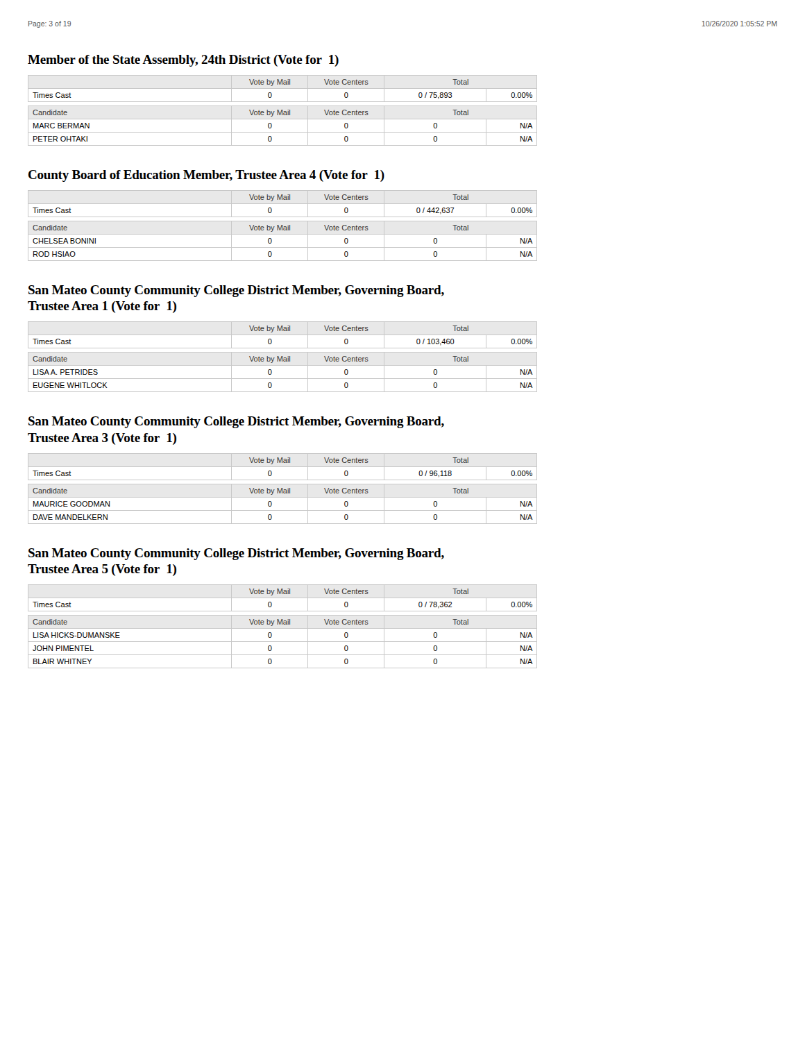Page: 3 of 19 10/26/2020 1:05:52 PM
Member of the State Assembly, 24th District (Vote for 1)
| | Vote by Mail | Vote Centers | Total |
| --- | --- | --- | --- |
| Times Cast | 0 | 0 | 0 / 75,893 | 0.00% |
| Candidate | Vote by Mail | Vote Centers | Total |
| MARC BERMAN | 0 | 0 | 0 | N/A |
| PETER OHTAKI | 0 | 0 | 0 | N/A |
County Board of Education Member, Trustee Area 4 (Vote for 1)
| | Vote by Mail | Vote Centers | Total |
| --- | --- | --- | --- |
| Times Cast | 0 | 0 | 0 / 442,637 | 0.00% |
| Candidate | Vote by Mail | Vote Centers | Total |
| CHELSEA BONINI | 0 | 0 | 0 | N/A |
| ROD HSIAO | 0 | 0 | 0 | N/A |
San Mateo County Community College District Member, Governing Board,
Trustee Area 1 (Vote for 1)
| | Vote by Mail | Vote Centers | Total |
| --- | --- | --- | --- |
| Times Cast | 0 | 0 | 0 / 103,460 | 0.00% |
| Candidate | Vote by Mail | Vote Centers | Total |
| LISA A. PETRIDES | 0 | 0 | 0 | N/A |
| EUGENE WHITLOCK | 0 | 0 | 0 | N/A |
San Mateo County Community College District Member, Governing Board,
Trustee Area 3 (Vote for 1)
| | Vote by Mail | Vote Centers | Total |
| --- | --- | --- | --- |
| Times Cast | 0 | 0 | 0 / 96,118 | 0.00% |
| Candidate | Vote by Mail | Vote Centers | Total |
| MAURICE GOODMAN | 0 | 0 | 0 | N/A |
| DAVE MANDELKERN | 0 | 0 | 0 | N/A |
San Mateo County Community College District Member, Governing Board,
Trustee Area 5 (Vote for 1)
| | Vote by Mail | Vote Centers | Total |
| --- | --- | --- | --- |
| Times Cast | 0 | 0 | 0 / 78,362 | 0.00% |
| Candidate | Vote by Mail | Vote Centers | Total |
| LISA HICKS-DUMANSKE | 0 | 0 | 0 | N/A |
| JOHN PIMENTEL | 0 | 0 | 0 | N/A |
| BLAIR WHITNEY | 0 | 0 | 0 | N/A |